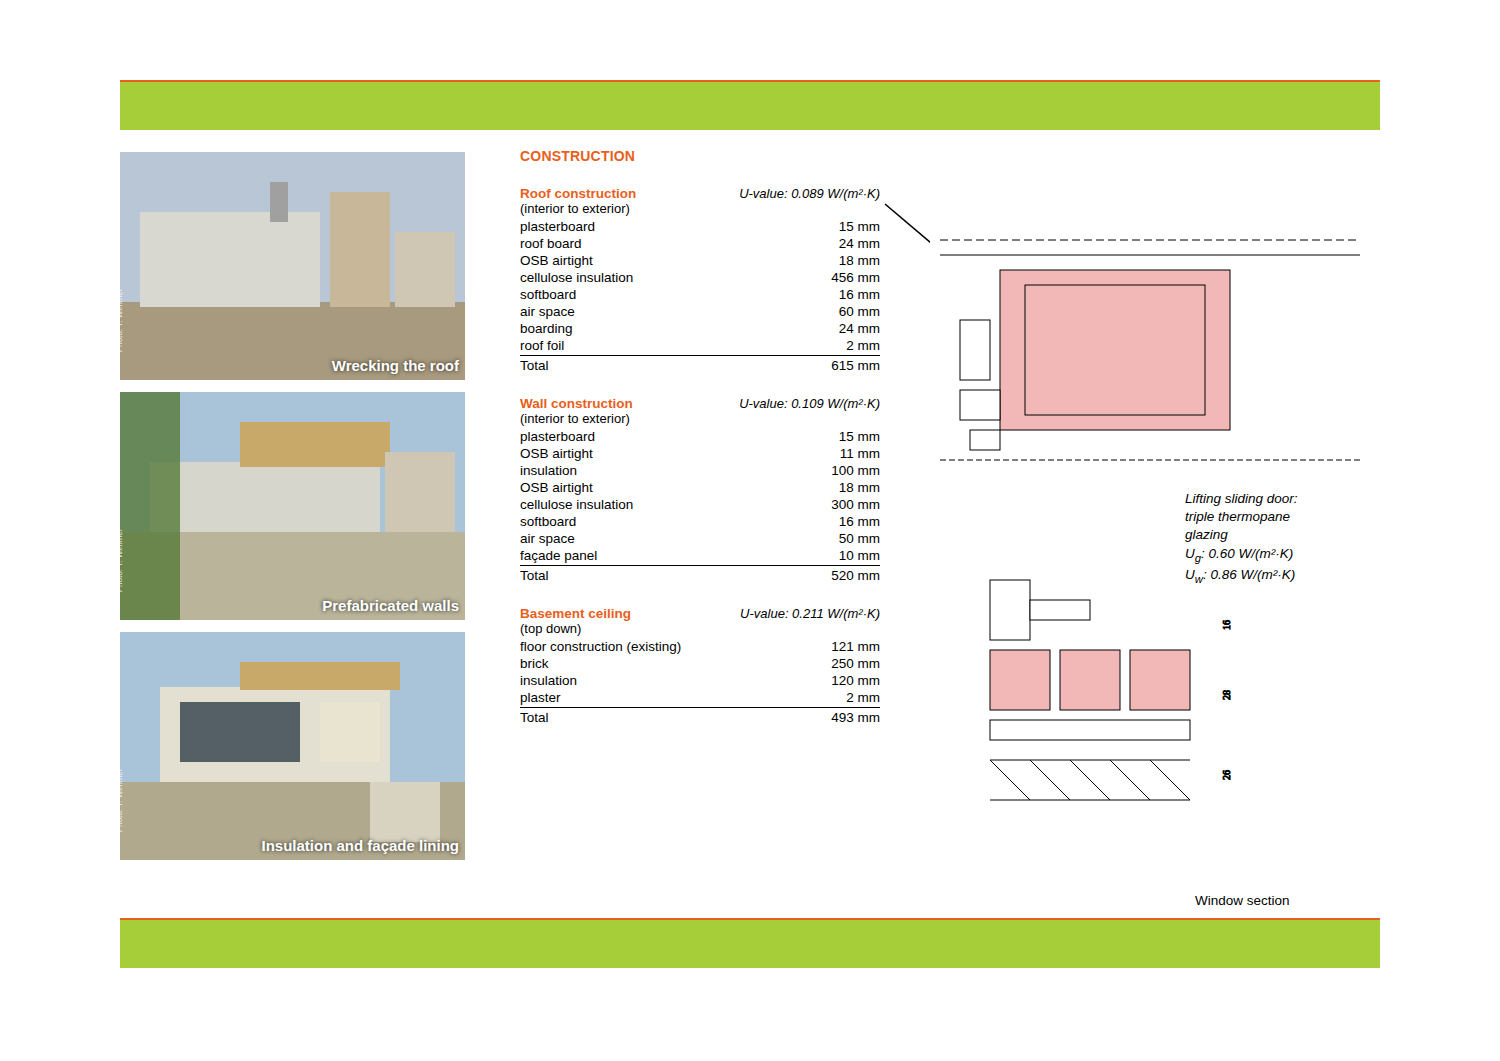Photo: T. Wimmer
Wrecking the roof
Photo: T. Wimmer
Prefabricated walls
Photo: T. Wimmer
Insulation and façade lining
CONSTRUCTION
Roof construction U-value: 0.089 W/(m²·K)
(interior to exterior)
| plasterboard | 15 mm |
| roof board | 24 mm |
| OSB airtight | 18 mm |
| cellulose insulation | 456 mm |
| softboard | 16 mm |
| air space | 60 mm |
| boarding | 24 mm |
| roof foil | 2 mm |
| Total | 615 mm |
Wall construction U-value: 0.109 W/(m²·K)
(interior to exterior)
| plasterboard | 15 mm |
| OSB airtight | 11 mm |
| insulation | 100 mm |
| OSB airtight | 18 mm |
| cellulose insulation | 300 mm |
| softboard | 16 mm |
| air space | 50 mm |
| façade panel | 10 mm |
| Total | 520 mm |
Basement ceiling U-value: 0.211 W/(m²·K)
(top down)
| floor construction (existing) | 121 mm |
| brick | 250 mm |
| insulation | 120 mm |
| plaster | 2 mm |
| Total | 493 mm |
Lifting sliding door:
triple thermopane
glazing
Ug: 0.60 W/(m²·K)
Uw: 0.86 W/(m²·K)
Window section